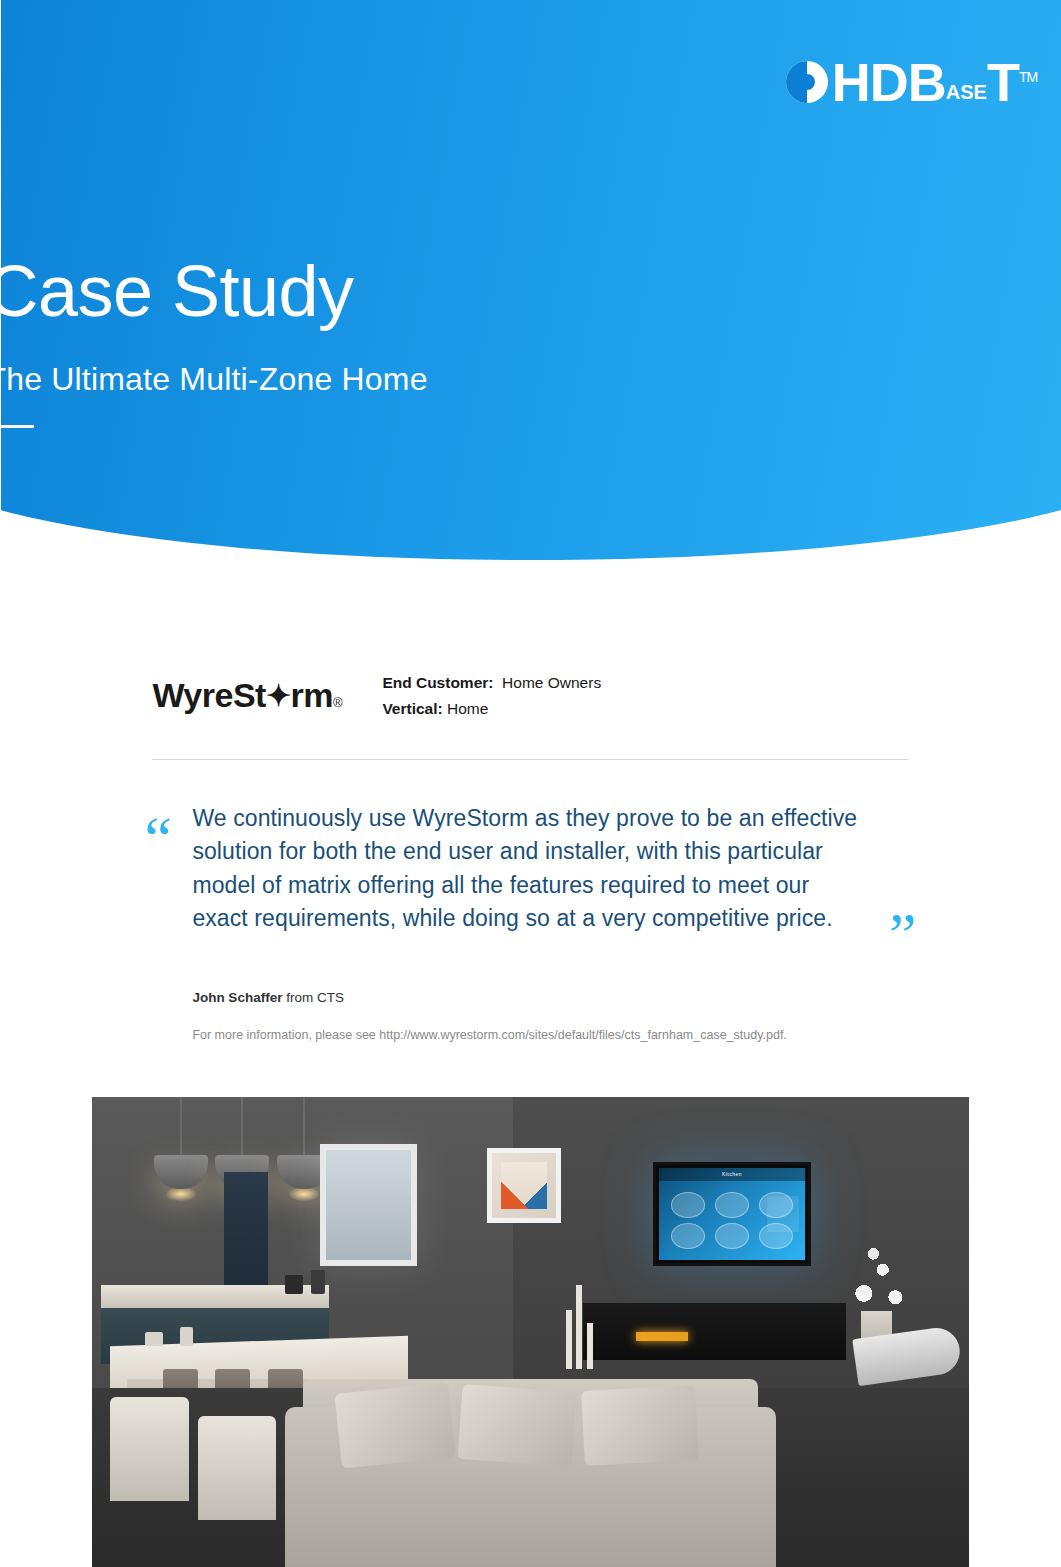HDBASETTM
Case Study
The Ultimate Multi-Zone Home
WyreSt✦rm®
End Customer: Home Owners
Vertical: Home
“
We continuously use WyreStorm as they prove to be an effective solution for both the end user and installer, with this particular model of matrix offering all the features required to meet our exact requirements, while doing so at a very competitive price.
”
John Schaffer from CTS
For more information, please see http://www.wyrestorm.com/sites/default/files/cts_farnham_case_study.pdf.